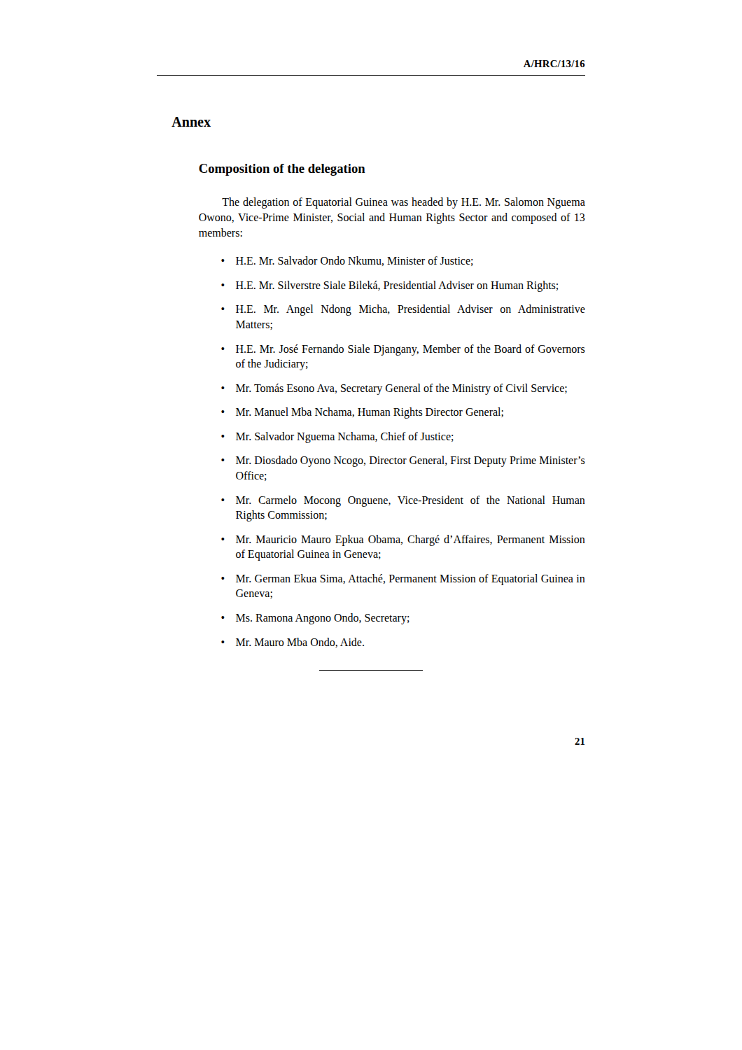A/HRC/13/16
Annex
Composition of the delegation
The delegation of Equatorial Guinea was headed by H.E. Mr. Salomon Nguema Owono, Vice-Prime Minister, Social and Human Rights Sector and composed of 13 members:
H.E. Mr. Salvador Ondo Nkumu, Minister of Justice;
H.E. Mr. Silverstre Siale Bileká, Presidential Adviser on Human Rights;
H.E. Mr. Angel Ndong Micha, Presidential Adviser on Administrative Matters;
H.E. Mr. José Fernando Siale Djangany, Member of the Board of Governors of the Judiciary;
Mr. Tomás Esono Ava, Secretary General of the Ministry of Civil Service;
Mr. Manuel Mba Nchama, Human Rights Director General;
Mr. Salvador Nguema Nchama, Chief of Justice;
Mr. Diosdado Oyono Ncogo, Director General, First Deputy Prime Minister’s Office;
Mr. Carmelo Mocong Onguene, Vice-President of the National Human Rights Commission;
Mr. Mauricio Mauro Epkua Obama, Chargé d’Affaires, Permanent Mission of Equatorial Guinea in Geneva;
Mr. German Ekua Sima, Attaché, Permanent Mission of Equatorial Guinea in Geneva;
Ms. Ramona Angono Ondo, Secretary;
Mr. Mauro Mba Ondo, Aide.
21